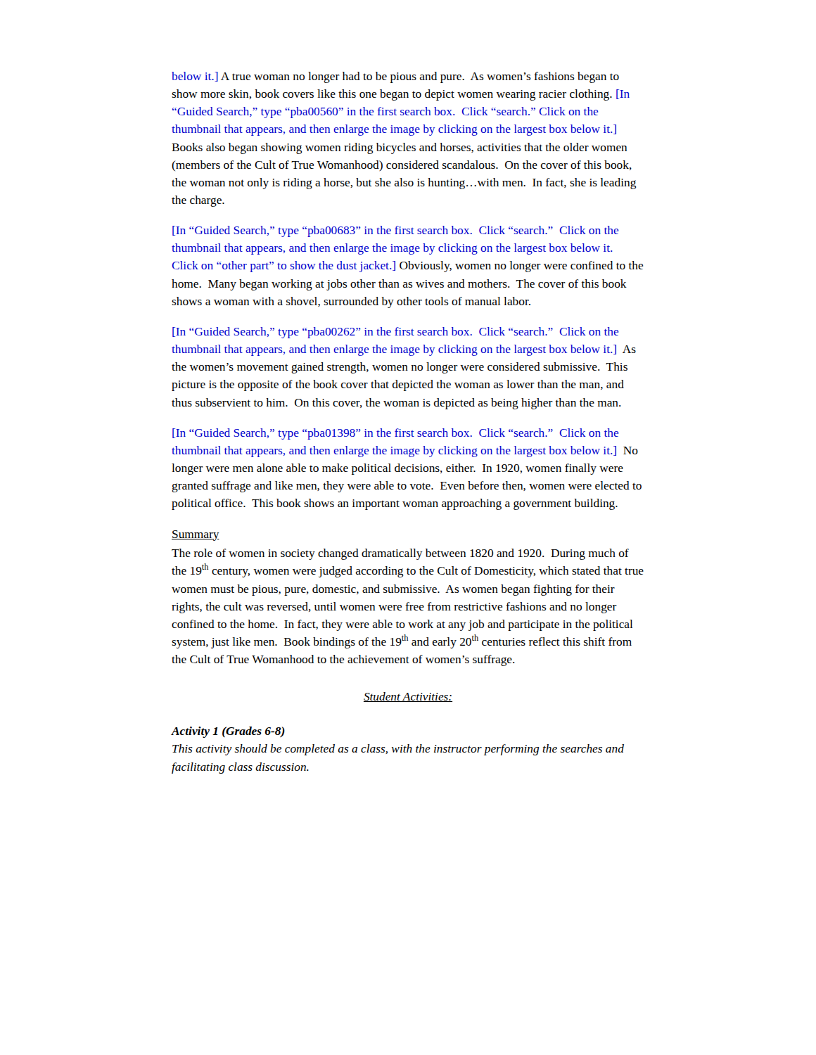below it.] A true woman no longer had to be pious and pure. As women’s fashions began to show more skin, book covers like this one began to depict women wearing racier clothing. [In “Guided Search,” type “pba00560” in the first search box. Click “search.” Click on the thumbnail that appears, and then enlarge the image by clicking on the largest box below it.] Books also began showing women riding bicycles and horses, activities that the older women (members of the Cult of True Womanhood) considered scandalous. On the cover of this book, the woman not only is riding a horse, but she also is hunting…with men. In fact, she is leading the charge.
[In “Guided Search,” type “pba00683” in the first search box. Click “search.” Click on the thumbnail that appears, and then enlarge the image by clicking on the largest box below it. Click on “other part” to show the dust jacket.] Obviously, women no longer were confined to the home. Many began working at jobs other than as wives and mothers. The cover of this book shows a woman with a shovel, surrounded by other tools of manual labor.
[In “Guided Search,” type “pba00262” in the first search box. Click “search.” Click on the thumbnail that appears, and then enlarge the image by clicking on the largest box below it.] As the women’s movement gained strength, women no longer were considered submissive. This picture is the opposite of the book cover that depicted the woman as lower than the man, and thus subservient to him. On this cover, the woman is depicted as being higher than the man.
[In “Guided Search,” type “pba01398” in the first search box. Click “search.” Click on the thumbnail that appears, and then enlarge the image by clicking on the largest box below it.] No longer were men alone able to make political decisions, either. In 1920, women finally were granted suffrage and like men, they were able to vote. Even before then, women were elected to political office. This book shows an important woman approaching a government building.
Summary
The role of women in society changed dramatically between 1820 and 1920. During much of the 19th century, women were judged according to the Cult of Domesticity, which stated that true women must be pious, pure, domestic, and submissive. As women began fighting for their rights, the cult was reversed, until women were free from restrictive fashions and no longer confined to the home. In fact, they were able to work at any job and participate in the political system, just like men. Book bindings of the 19th and early 20th centuries reflect this shift from the Cult of True Womanhood to the achievement of women’s suffrage.
Student Activities:
Activity 1 (Grades 6-8)
This activity should be completed as a class, with the instructor performing the searches and facilitating class discussion.